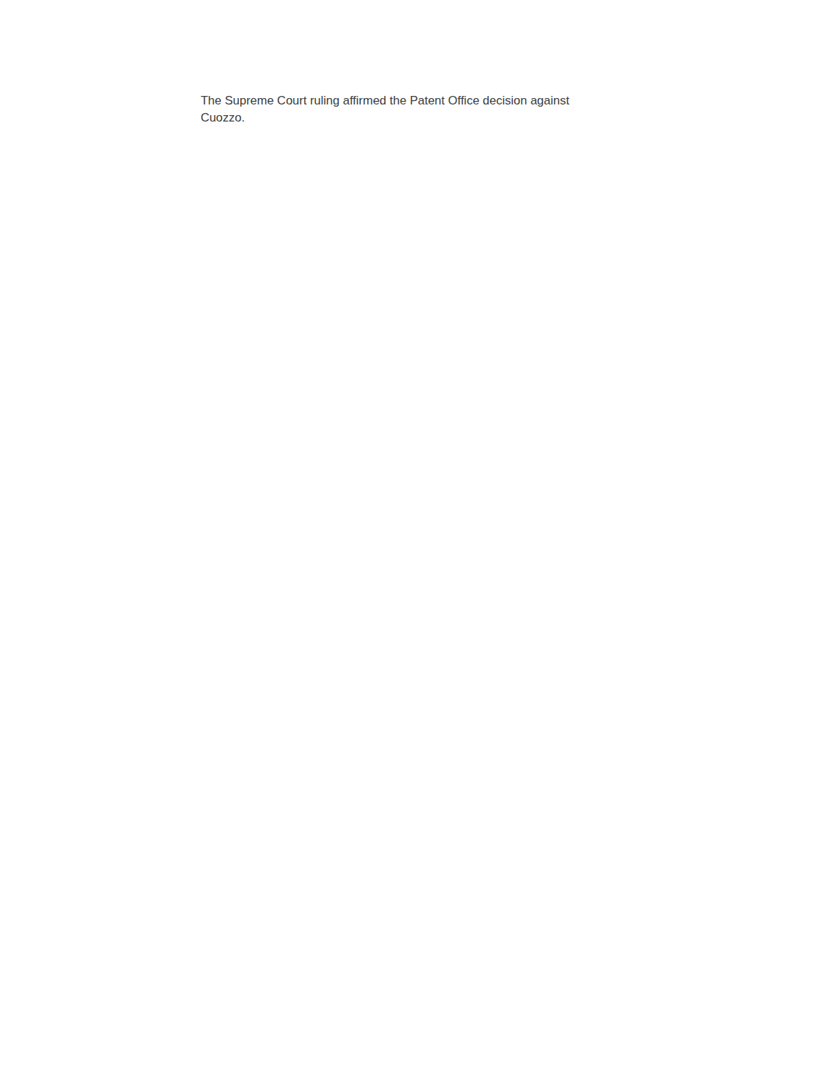The Supreme Court ruling affirmed the Patent Office decision against Cuozzo.